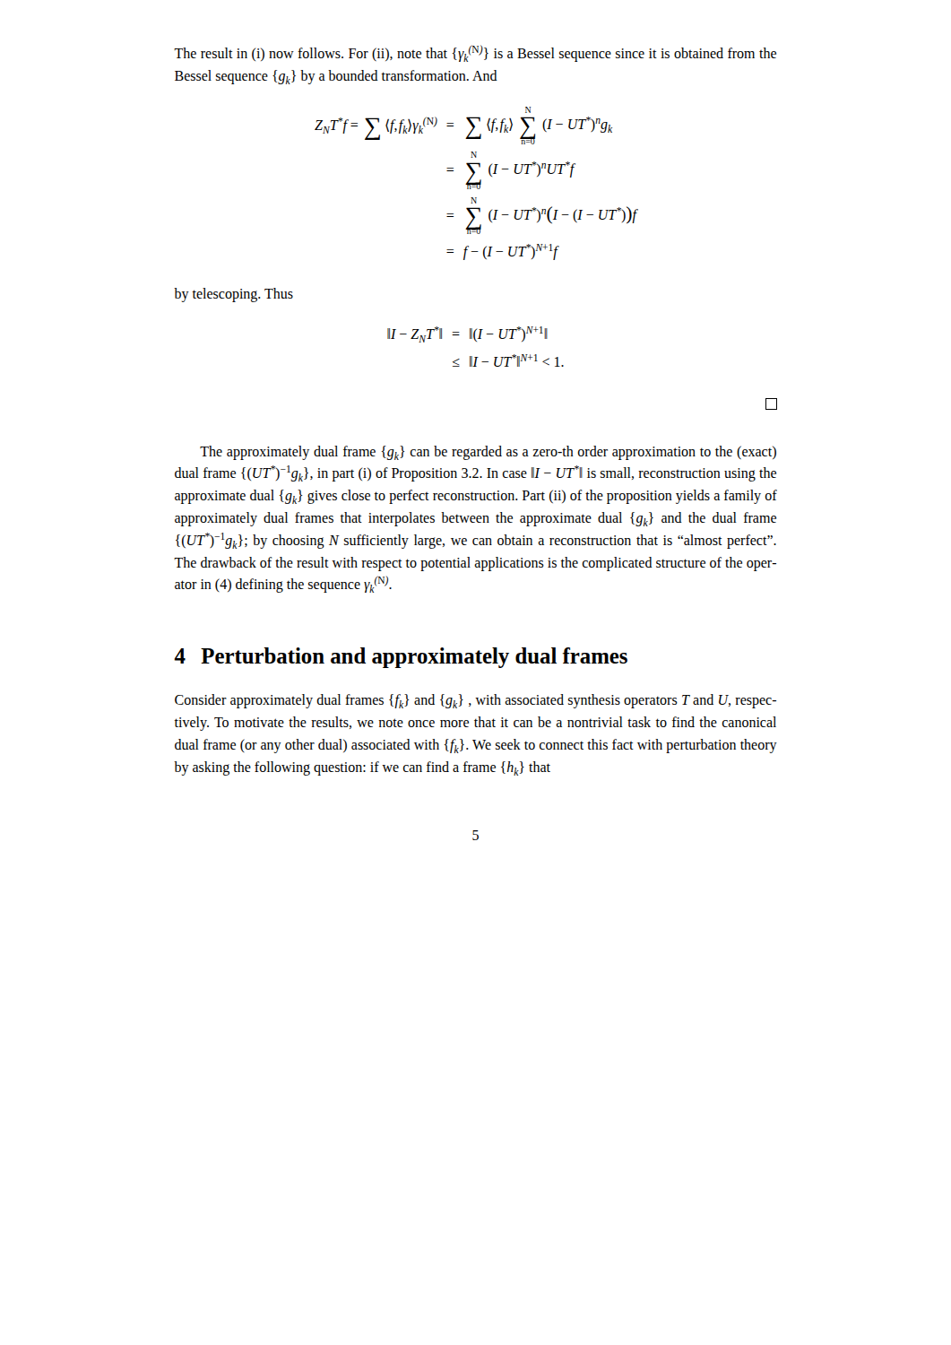The result in (i) now follows. For (ii), note that {γk(N)} is a Bessel sequence since it is obtained from the Bessel sequence {gk} by a bounded transformation. And
| Z N T * f = ∑ ⟨ f , f k ⟩ γ k ( N ) | = | ∑ ⟨ f , f k ⟩ N ∑ n=0 ( I − UT * ) n g k |
| | = | N ∑ n=0 ( I − UT * ) n UT * f |
| | = | N ∑ n=0 ( I − UT * ) n ( I − ( I − UT * ) ) f |
| | = | f − ( I − UT * ) N +1 f |
by telescoping. Thus
| ‖ I − Z N T * ‖ | = | ‖ ( I − UT * ) N +1 ‖ |
| | ≤ | ‖ I − UT * ‖ N +1 < 1. |
The approximately dual frame {gk} can be regarded as a zero-th order approximation to the (exact) dual frame {(UT*)−1gk}, in part (i) of Proposition 3.2. In case ‖I − UT*‖ is small, reconstruction using the approximate dual {gk} gives close to perfect reconstruction. Part (ii) of the proposition yields a family of approximately dual frames that interpolates between the approximate dual {gk} and the dual frame {(UT*)−1gk}; by choosing N sufficiently large, we can obtain a reconstruction that is “almost perfect”. The drawback of the result with respect to potential applications is the complicated structure of the operator in (4) defining the sequence γk(N).
4 Perturbation and approximately dual frames
Consider approximately dual frames {fk} and {gk} , with associated synthesis operators T and U, respectively. To motivate the results, we note once more that it can be a nontrivial task to find the canonical dual frame (or any other dual) associated with {fk}. We seek to connect this fact with perturbation theory by asking the following question: if we can find a frame {hk} that
5